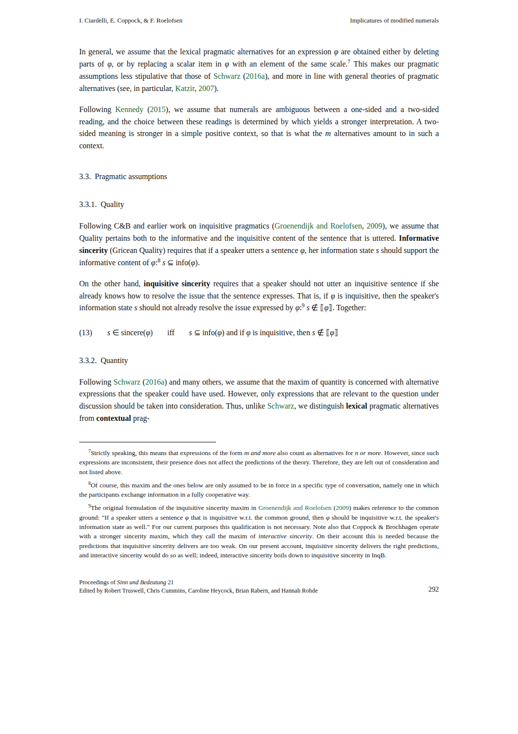I. Ciardelli, E. Coppock, & F. Roelofsen Implicatures of modified numerals
In general, we assume that the lexical pragmatic alternatives for an expression φ are obtained either by deleting parts of φ, or by replacing a scalar item in φ with an element of the same scale.7 This makes our pragmatic assumptions less stipulative that those of Schwarz (2016a), and more in line with general theories of pragmatic alternatives (see, in particular, Katzir, 2007).
Following Kennedy (2015), we assume that numerals are ambiguous between a one-sided and a two-sided reading, and the choice between these readings is determined by which yields a stronger interpretation. A two-sided meaning is stronger in a simple positive context, so that is what the m alternatives amount to in such a context.
3.3. Pragmatic assumptions
3.3.1. Quality
Following C&B and earlier work on inquisitive pragmatics (Groenendijk and Roelofsen, 2009), we assume that Quality pertains both to the informative and the inquisitive content of the sentence that is uttered. Informative sincerity (Gricean Quality) requires that if a speaker utters a sentence φ, her information state s should support the informative content of φ:8 s ⊆ info(φ).
On the other hand, inquisitive sincerity requires that a speaker should not utter an inquisitive sentence if she already knows how to resolve the issue that the sentence expresses. That is, if φ is inquisitive, then the speaker's information state s should not already resolve the issue expressed by φ:9 s ∉ ⟦φ⟧. Together:
(13) s ∈ sincere(φ) iff s ⊆ info(φ) and if φ is inquisitive, then s ∉ ⟦φ⟧
3.3.2. Quantity
Following Schwarz (2016a) and many others, we assume that the maxim of quantity is concerned with alternative expressions that the speaker could have used. However, only expressions that are relevant to the question under discussion should be taken into consideration. Thus, unlike Schwarz, we distinguish lexical pragmatic alternatives from contextual prag-
7Strictly speaking, this means that expressions of the form m and more also count as alternatives for n or more. However, since such expressions are inconsistent, their presence does not affect the predictions of the theory. Therefore, they are left out of consideration and not listed above.
8Of course, this maxim and the ones below are only assumed to be in force in a specific type of conversation, namely one in which the participants exchange information in a fully cooperative way.
9The original formulation of the inquisitive sincerity maxim in Groenendijk and Roelofsen (2009) makes reference to the common ground: "If a speaker utters a sentence φ that is inquisitive w.r.t. the common ground, then φ should be inquisitive w.r.t. the speaker's information state as well." For our current purposes this qualification is not necessary. Note also that Coppock & Brochhagen operate with a stronger sincerity maxim, which they call the maxim of interactive sincerity. On their account this is needed because the predictions that inquisitive sincerity delivers are too weak. On our present account, inquisitive sincerity delivers the right predictions, and interactive sincerity would do so as well; indeed, interactive sincerity boils down to inquisitive sincerity in InqB.
Proceedings of Sinn und Bedeutung 21
Edited by Robert Truswell, Chris Cummins, Caroline Heycock, Brian Rabern, and Hannah Rohde 292